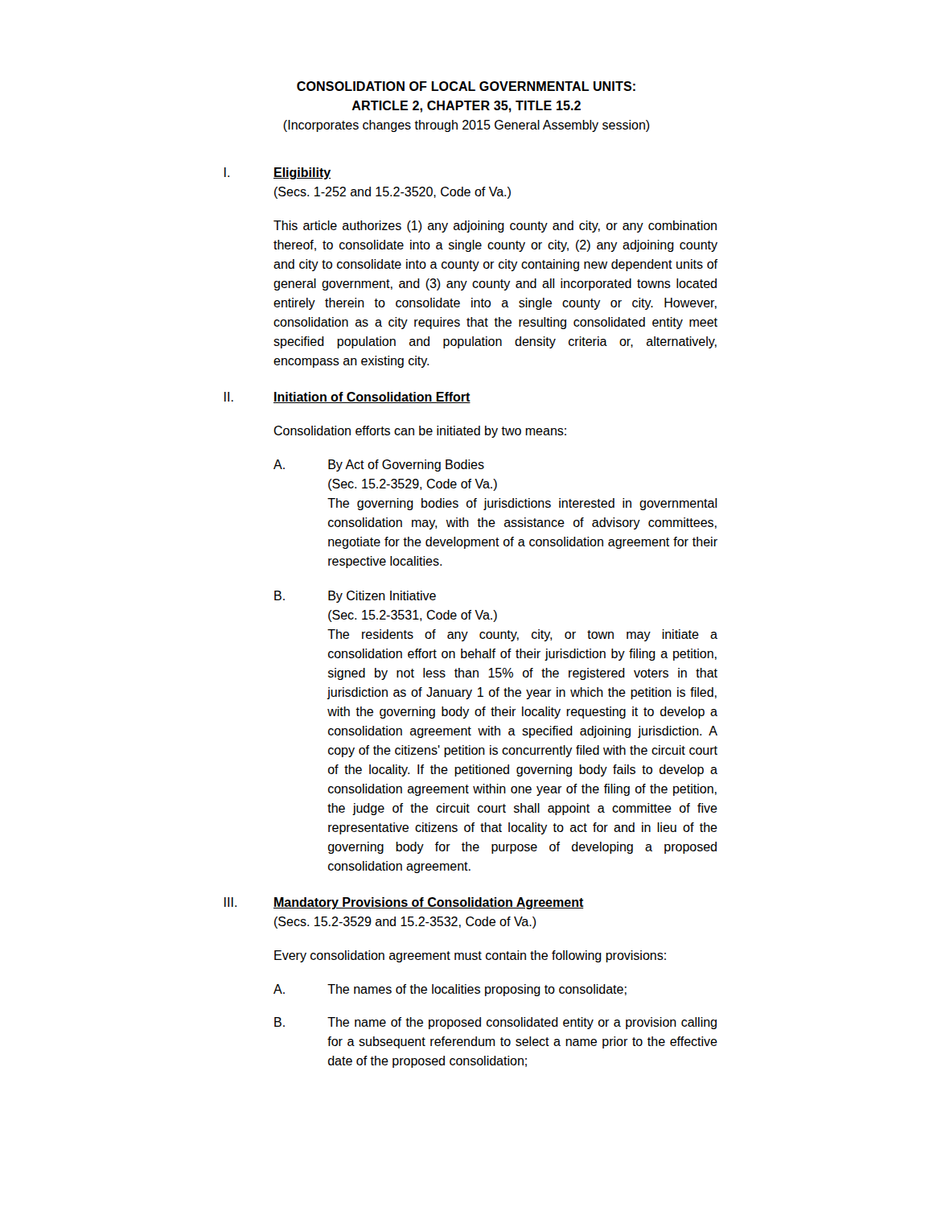CONSOLIDATION OF LOCAL GOVERNMENTAL UNITS:
ARTICLE 2, CHAPTER 35, TITLE 15.2
(Incorporates changes through 2015 General Assembly session)
I. Eligibility (Secs. 1-252 and 15.2-3520, Code of Va.)
This article authorizes (1) any adjoining county and city, or any combination thereof, to consolidate into a single county or city, (2) any adjoining county and city to consolidate into a county or city containing new dependent units of general government, and (3) any county and all incorporated towns located entirely therein to consolidate into a single county or city. However, consolidation as a city requires that the resulting consolidated entity meet specified population and population density criteria or, alternatively, encompass an existing city.
II. Initiation of Consolidation Effort
Consolidation efforts can be initiated by two means:
A. By Act of Governing Bodies (Sec. 15.2-3529, Code of Va.)
The governing bodies of jurisdictions interested in governmental consolidation may, with the assistance of advisory committees, negotiate for the development of a consolidation agreement for their respective localities.
B. By Citizen Initiative (Sec. 15.2-3531, Code of Va.)
The residents of any county, city, or town may initiate a consolidation effort on behalf of their jurisdiction by filing a petition, signed by not less than 15% of the registered voters in that jurisdiction as of January 1 of the year in which the petition is filed, with the governing body of their locality requesting it to develop a consolidation agreement with a specified adjoining jurisdiction. A copy of the citizens' petition is concurrently filed with the circuit court of the locality. If the petitioned governing body fails to develop a consolidation agreement within one year of the filing of the petition, the judge of the circuit court shall appoint a committee of five representative citizens of that locality to act for and in lieu of the governing body for the purpose of developing a proposed consolidation agreement.
III. Mandatory Provisions of Consolidation Agreement (Secs. 15.2-3529 and 15.2-3532, Code of Va.)
Every consolidation agreement must contain the following provisions:
A. The names of the localities proposing to consolidate;
B. The name of the proposed consolidated entity or a provision calling for a subsequent referendum to select a name prior to the effective date of the proposed consolidation;